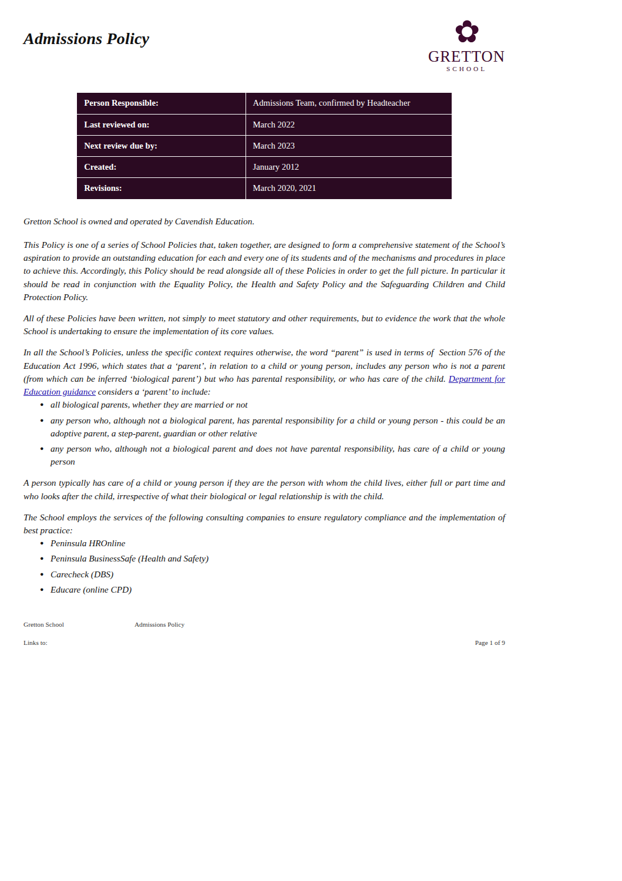Admissions Policy
✿ GRETTON SCHOOL
| Person Responsible: | Admissions Team, confirmed by Headteacher |
| Last reviewed on: | March 2022 |
| Next review due by: | March 2023 |
| Created: | January 2012 |
| Revisions: | March 2020, 2021 |
Gretton School is owned and operated by Cavendish Education.
This Policy is one of a series of School Policies that, taken together, are designed to form a comprehensive statement of the School’s aspiration to provide an outstanding education for each and every one of its students and of the mechanisms and procedures in place to achieve this. Accordingly, this Policy should be read alongside all of these Policies in order to get the full picture. In particular it should be read in conjunction with the Equality Policy, the Health and Safety Policy and the Safeguarding Children and Child Protection Policy.
All of these Policies have been written, not simply to meet statutory and other requirements, but to evidence the work that the whole School is undertaking to ensure the implementation of its core values.
In all the School’s Policies, unless the specific context requires otherwise, the word “parent” is used in terms of Section 576 of the Education Act 1996, which states that a ‘parent’, in relation to a child or young person, includes any person who is not a parent (from which can be inferred ‘biological parent’) but who has parental responsibility, or who has care of the child. Department for Education guidance considers a ‘parent’ to include:
all biological parents, whether they are married or not
any person who, although not a biological parent, has parental responsibility for a child or young person - this could be an adoptive parent, a step-parent, guardian or other relative
any person who, although not a biological parent and does not have parental responsibility, has care of a child or young person
A person typically has care of a child or young person if they are the person with whom the child lives, either full or part time and who looks after the child, irrespective of what their biological or legal relationship is with the child.
The School employs the services of the following consulting companies to ensure regulatory compliance and the implementation of best practice:
Peninsula HROnline
Peninsula BusinessSafe (Health and Safety)
Carecheck (DBS)
Educare (online CPD)
Gretton School Admissions Policy
Links to: Page 1 of 9